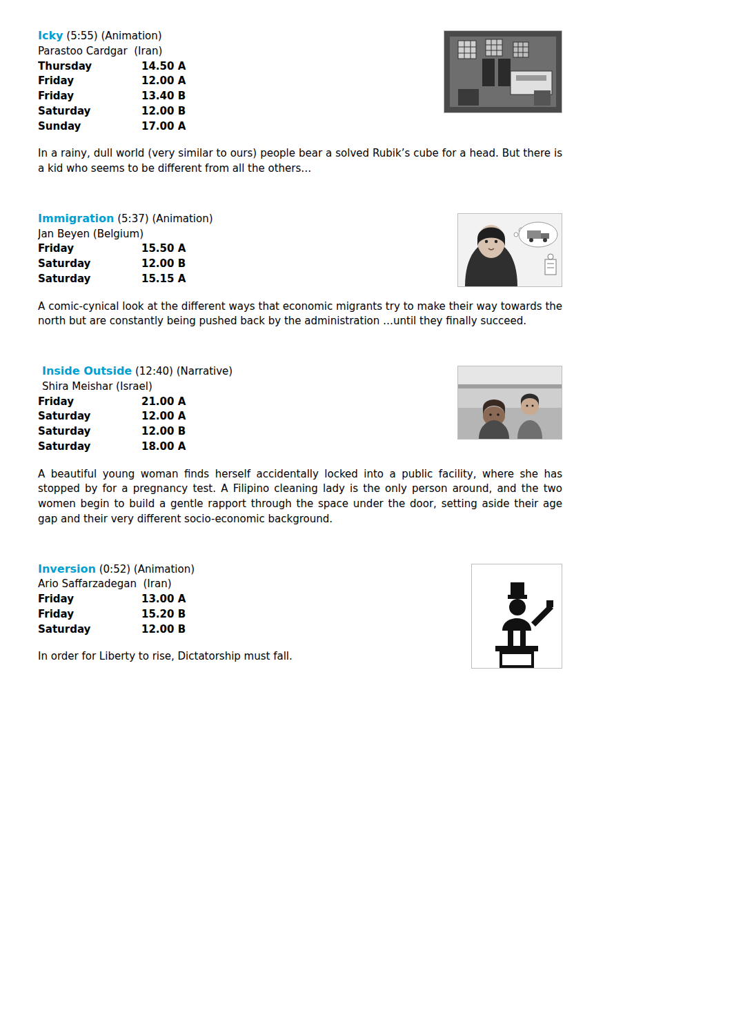Icky (5:55) (Animation)
Parastoo Cardgar (Iran)
| Thursday | 14.50 A |
| Friday | 12.00 A |
| Friday | 13.40 B |
| Saturday | 12.00 B |
| Sunday | 17.00 A |
In a rainy, dull world (very similar to ours) people bear a solved Rubik’s cube for a head. But there is a kid who seems to be different from all the others…
Immigration (5:37) (Animation)
Jan Beyen (Belgium)
| Friday | 15.50 A |
| Saturday | 12.00 B |
| Saturday | 15.15 A |
A comic-cynical look at the different ways that economic migrants try to make their way towards the north but are constantly being pushed back by the administration …until they finally succeed.
Inside Outside (12:40) (Narrative)
Shira Meishar (Israel)
| Friday | 21.00 A |
| Saturday | 12.00 A |
| Saturday | 12.00 B |
| Saturday | 18.00 A |
A beautiful young woman finds herself accidentally locked into a public facility, where she has stopped by for a pregnancy test. A Filipino cleaning lady is the only person around, and the two women begin to build a gentle rapport through the space under the door, setting aside their age gap and their very different socio-economic background.
Inversion (0:52) (Animation)
Ario Saffarzadegan (Iran)
| Friday | 13.00 A |
| Friday | 15.20 B |
| Saturday | 12.00 B |
In order for Liberty to rise, Dictatorship must fall.